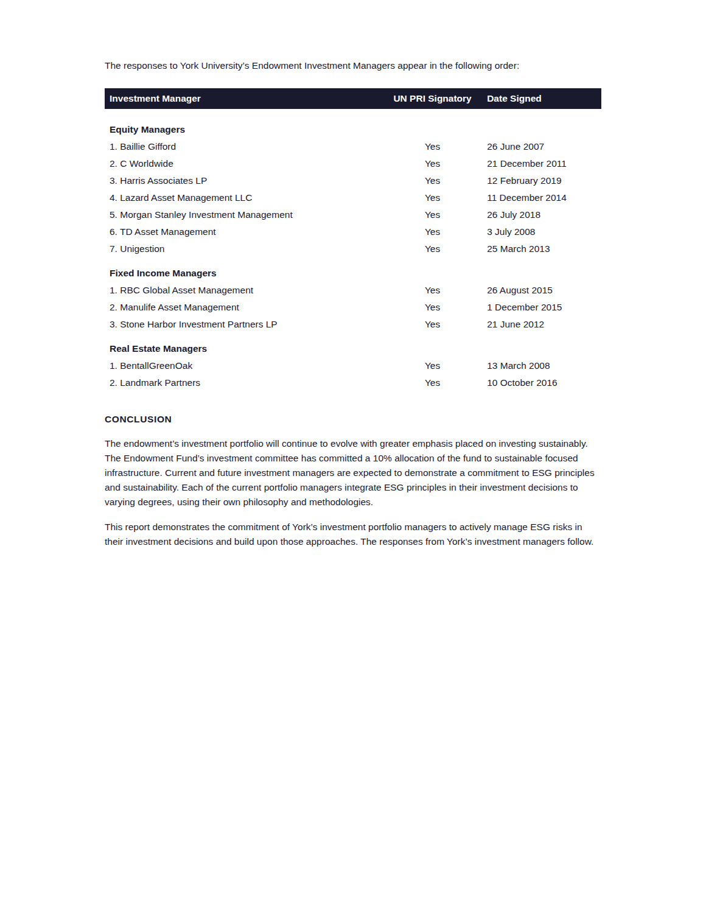The responses to York University’s Endowment Investment Managers appear in the following order:
| Investment Manager | UN PRI Signatory | Date Signed |
| --- | --- | --- |
| Equity Managers |
| 1. Baillie Gifford | Yes | 26 June 2007 |
| 2. C Worldwide | Yes | 21 December 2011 |
| 3. Harris Associates LP | Yes | 12 February 2019 |
| 4. Lazard Asset Management LLC | Yes | 11 December 2014 |
| 5. Morgan Stanley Investment Management | Yes | 26 July 2018 |
| 6. TD Asset Management | Yes | 3 July 2008 |
| 7. Unigestion | Yes | 25 March 2013 |
| Fixed Income Managers |
| 1. RBC Global Asset Management | Yes | 26 August 2015 |
| 2. Manulife Asset Management | Yes | 1 December 2015 |
| 3. Stone Harbor Investment Partners LP | Yes | 21 June 2012 |
| Real Estate Managers |
| 1. BentallGreenOak | Yes | 13 March 2008 |
| 2. Landmark Partners | Yes | 10 October 2016 |
CONCLUSION
The endowment’s investment portfolio will continue to evolve with greater emphasis placed on investing sustainably. The Endowment Fund’s investment committee has committed a 10% allocation of the fund to sustainable focused infrastructure. Current and future investment managers are expected to demonstrate a commitment to ESG principles and sustainability. Each of the current portfolio managers integrate ESG principles in their investment decisions to varying degrees, using their own philosophy and methodologies.
This report demonstrates the commitment of York’s investment portfolio managers to actively manage ESG risks in their investment decisions and build upon those approaches. The responses from York’s investment managers follow.